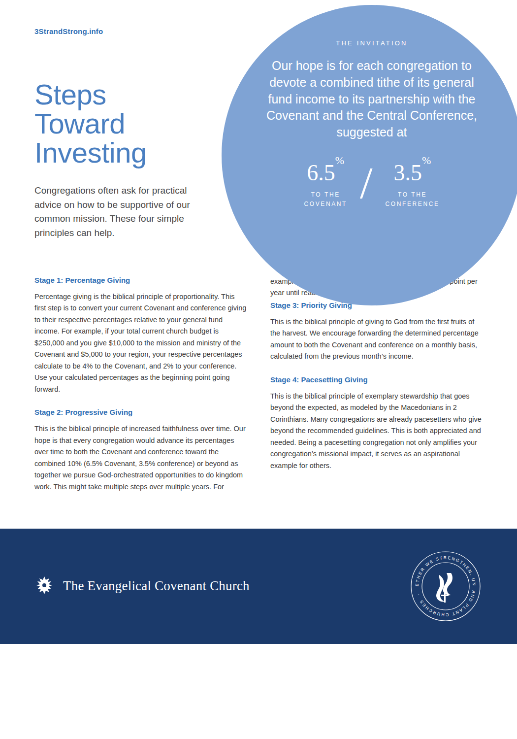3StrandStrong.info
Steps
Toward
Investing
Congregations often ask for practical advice on how to be supportive of our common mission. These four simple principles can help.
The Invitation
Our hope is for each congregation to devote a combined tithe of its general fund income to its partnership with the Covenant and the Central Conference, suggested at
6.5%
to the
Covenant
/
3.5%
to the
Conference
Stage 1: Percentage Giving
Percentage giving is the biblical principle of proportionality. This first step is to convert your current Covenant and conference giving to their respective percentages relative to your general fund income. For example, if your total current church budget is $250,000 and you give $10,000 to the mission and ministry of the Covenant and $5,000 to your region, your respective percentages calculate to be 4% to the Covenant, and 2% to your conference. Use your calculated percentages as the beginning point going forward.
Stage 2: Progressive Giving
This is the biblical principle of increased faithfulness over time. Our hope is that every congregation would advance its percentages over time to both the Covenant and conference toward the combined 10% (6.5% Covenant, 3.5% conference) or beyond as together we pursue God-orchestrated opportunities to do kingdom work. This might take multiple steps over multiple years. For example, consider moving up one combined percentage point per year until reaching these benchmarks or beyond.
Stage 3: Priority Giving
This is the biblical principle of giving to God from the first fruits of the harvest. We encourage forwarding the determined percentage amount to both the Covenant and conference on a monthly basis, calculated from the previous month’s income.
Stage 4: Pacesetting Giving
This is the biblical principle of exemplary stewardship that goes beyond the expected, as modeled by the Macedonians in 2 Corinthians. Many congregations are already pacesetters who give beyond the recommended guidelines. This is both appreciated and needed. Being a pacesetting congregation not only amplifies your congregation’s missional impact, it serves as an aspirational example for others.
The Evangelical Covenant Church
TOGETHER WE STRENGTHEN, UNITE, AND PLANT CHURCHES ·